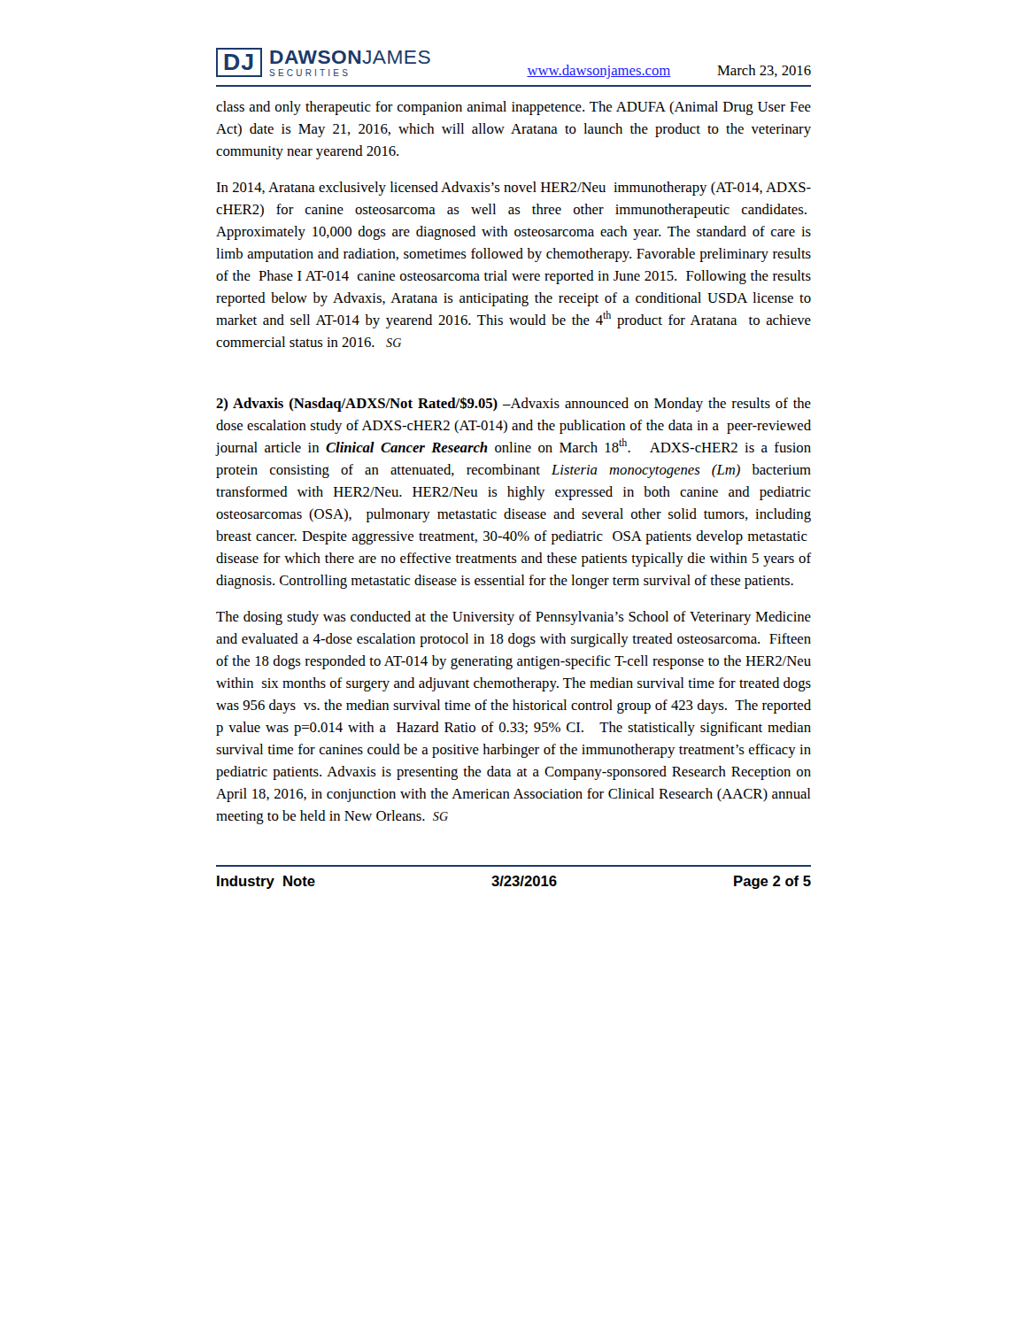DJ
DAWSONJAMES
SECURITIES
www.dawsonjames.com March 23, 2016
class and only therapeutic for companion animal inappetence. The ADUFA (Animal Drug User Fee Act) date is May 21, 2016, which will allow Aratana to launch the product to the veterinary community near yearend 2016.
In 2014, Aratana exclusively licensed Advaxis’s novel HER2/Neu immunotherapy (AT-014, ADXS-cHER2) for canine osteosarcoma as well as three other immunotherapeutic candidates. Approximately 10,000 dogs are diagnosed with osteosarcoma each year. The standard of care is limb amputation and radiation, sometimes followed by chemotherapy. Favorable preliminary results of the Phase I AT-014 canine osteosarcoma trial were reported in June 2015. Following the results reported below by Advaxis, Aratana is anticipating the receipt of a conditional USDA license to market and sell AT-014 by yearend 2016. This would be the 4th product for Aratana to achieve commercial status in 2016. SG
2) Advaxis (Nasdaq/ADXS/Not Rated/$9.05) –Advaxis announced on Monday the results of the dose escalation study of ADXS-cHER2 (AT-014) and the publication of the data in a peer-reviewed journal article in Clinical Cancer Research online on March 18th. ADXS-cHER2 is a fusion protein consisting of an attenuated, recombinant Listeria monocytogenes (Lm) bacterium transformed with HER2/Neu. HER2/Neu is highly expressed in both canine and pediatric osteosarcomas (OSA), pulmonary metastatic disease and several other solid tumors, including breast cancer. Despite aggressive treatment, 30-40% of pediatric OSA patients develop metastatic disease for which there are no effective treatments and these patients typically die within 5 years of diagnosis. Controlling metastatic disease is essential for the longer term survival of these patients.
The dosing study was conducted at the University of Pennsylvania’s School of Veterinary Medicine and evaluated a 4-dose escalation protocol in 18 dogs with surgically treated osteosarcoma. Fifteen of the 18 dogs responded to AT-014 by generating antigen-specific T-cell response to the HER2/Neu within six months of surgery and adjuvant chemotherapy. The median survival time for treated dogs was 956 days vs. the median survival time of the historical control group of 423 days. The reported p value was p=0.014 with a Hazard Ratio of 0.33; 95% CI. The statistically significant median survival time for canines could be a positive harbinger of the immunotherapy treatment’s efficacy in pediatric patients. Advaxis is presenting the data at a Company-sponsored Research Reception on April 18, 2016, in conjunction with the American Association for Clinical Research (AACR) annual meeting to be held in New Orleans. SG
Industry Note
3/23/2016
Page 2 of 5